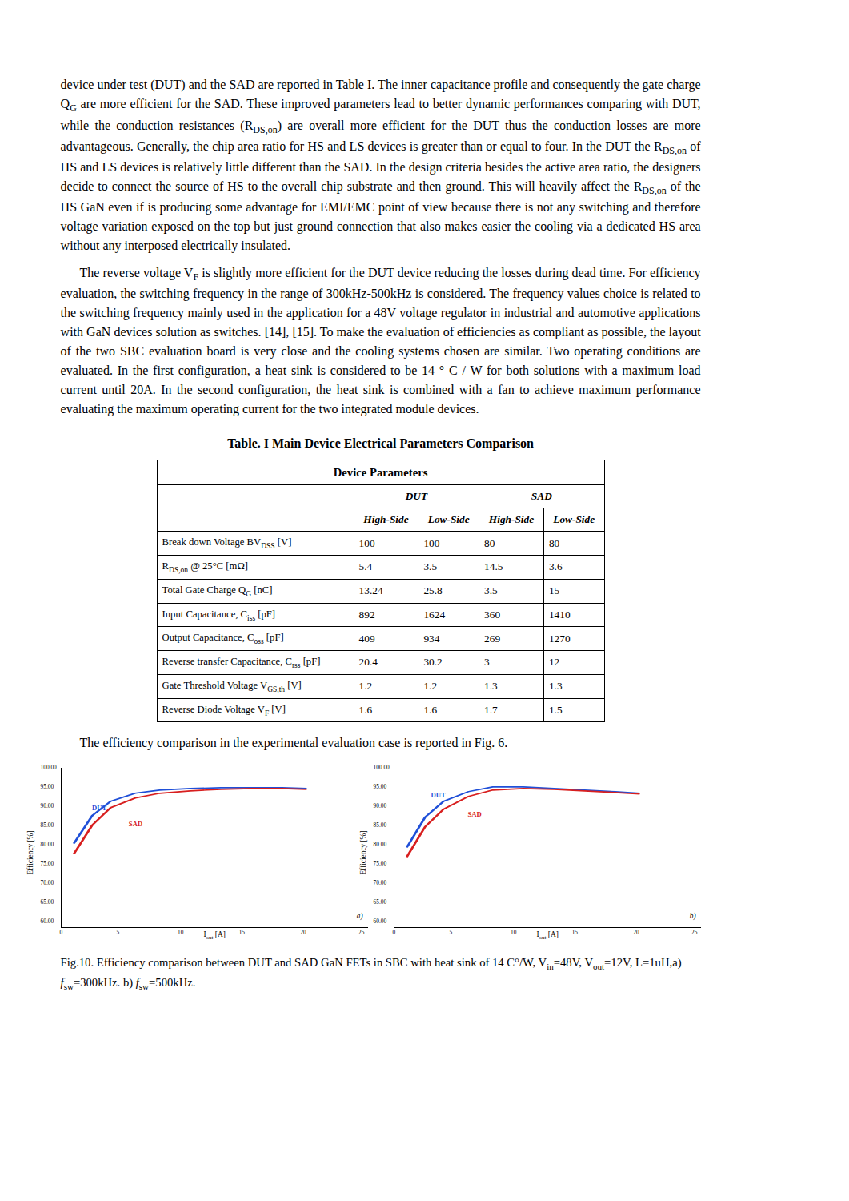device under test (DUT) and the SAD are reported in Table I. The inner capacitance profile and consequently the gate charge QG are more efficient for the SAD. These improved parameters lead to better dynamic performances comparing with DUT, while the conduction resistances (RDS,on) are overall more efficient for the DUT thus the conduction losses are more advantageous. Generally, the chip area ratio for HS and LS devices is greater than or equal to four. In the DUT the RDS,on of HS and LS devices is relatively little different than the SAD. In the design criteria besides the active area ratio, the designers decide to connect the source of HS to the overall chip substrate and then ground. This will heavily affect the RDS,on of the HS GaN even if is producing some advantage for EMI/EMC point of view because there is not any switching and therefore voltage variation exposed on the top but just ground connection that also makes easier the cooling via a dedicated HS area without any interposed electrically insulated.
The reverse voltage VF is slightly more efficient for the DUT device reducing the losses during dead time. For efficiency evaluation, the switching frequency in the range of 300kHz-500kHz is considered. The frequency values choice is related to the switching frequency mainly used in the application for a 48V voltage regulator in industrial and automotive applications with GaN devices solution as switches. [14], [15]. To make the evaluation of efficiencies as compliant as possible, the layout of the two SBC evaluation board is very close and the cooling systems chosen are similar. Two operating conditions are evaluated. In the first configuration, a heat sink is considered to be 14 ° C / W for both solutions with a maximum load current until 20A. In the second configuration, the heat sink is combined with a fan to achieve maximum performance evaluating the maximum operating current for the two integrated module devices.
Table. I Main Device Electrical Parameters Comparison
| Device Parameters |
| --- |
| | DUT | SAD |
| | High-Side | Low-Side | High-Side | Low-Side |
| Break down Voltage BV DSS [V] | 100 | 100 | 80 | 80 |
| R DS,on @ 25°C [mΩ] | 5.4 | 3.5 | 14.5 | 3.6 |
| Total Gate Charge Q G [nC] | 13.24 | 25.8 | 3.5 | 15 |
| Input Capacitance, C iss [pF] | 892 | 1624 | 360 | 1410 |
| Output Capacitance, C oss [pF] | 409 | 934 | 269 | 1270 |
| Reverse transfer Capacitance, C rss [pF] | 20.4 | 30.2 | 3 | 12 |
| Gate Threshold Voltage V GS,th [V] | 1.2 | 1.2 | 1.3 | 1.3 |
| Reverse Diode Voltage V F [V] | 1.6 | 1.6 | 1.7 | 1.5 |
The efficiency comparison in the experimental evaluation case is reported in Fig. 6.
Efficiency [%] 100.00 95.00 90.00 85.00 80.00 75.00 70.00 65.00 60.00 0 5 10 15 20 25 Iout [A] DUT SAD a)
Efficiency [%] 100.00 95.00 90.00 85.00 80.00 75.00 70.00 65.00 60.00 0 5 10 15 20 25 Iout [A] DUT SAD b)
Fig.10. Efficiency comparison between DUT and SAD GaN FETs in SBC with heat sink of 14 C°/W, Vin=48V, Vout=12V, L=1uH,a) fsw=300kHz. b) fsw=500kHz.